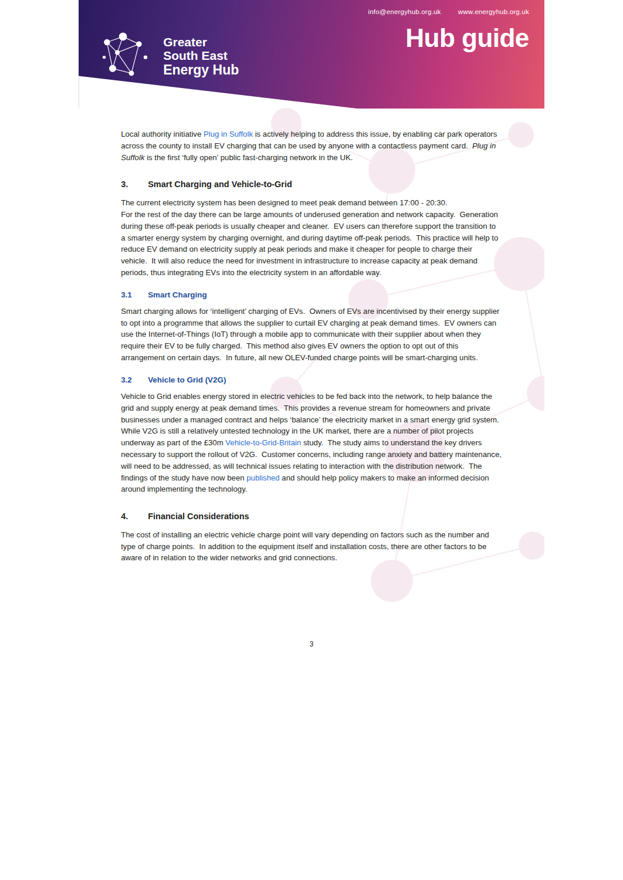info@energyhub.org.uk www.energyhub.org.uk
Hub guide
Greater
South East
Energy Hub
Local authority initiative Plug in Suffolk is actively helping to address this issue, by enabling car park operators across the county to install EV charging that can be used by anyone with a contactless payment card. Plug in Suffolk is the first ‘fully open’ public fast-charging network in the UK.
3. Smart Charging and Vehicle-to-Grid
The current electricity system has been designed to meet peak demand between 17:00 - 20:30.
For the rest of the day there can be large amounts of underused generation and network capacity. Generation during these off-peak periods is usually cheaper and cleaner. EV users can therefore support the transition to a smarter energy system by charging overnight, and during daytime off-peak periods. This practice will help to reduce EV demand on electricity supply at peak periods and make it cheaper for people to charge their vehicle. It will also reduce the need for investment in infrastructure to increase capacity at peak demand periods, thus integrating EVs into the electricity system in an affordable way.
3.1 Smart Charging
Smart charging allows for ‘intelligent’ charging of EVs. Owners of EVs are incentivised by their energy supplier to opt into a programme that allows the supplier to curtail EV charging at peak demand times. EV owners can use the Internet-of-Things (IoT) through a mobile app to communicate with their supplier about when they require their EV to be fully charged. This method also gives EV owners the option to opt out of this arrangement on certain days. In future, all new OLEV-funded charge points will be smart-charging units.
3.2 Vehicle to Grid (V2G)
Vehicle to Grid enables energy stored in electric vehicles to be fed back into the network, to help balance the grid and supply energy at peak demand times. This provides a revenue stream for homeowners and private businesses under a managed contract and helps ‘balance’ the electricity market in a smart energy grid system. While V2G is still a relatively untested technology in the UK market, there are a number of pilot projects underway as part of the £30m Vehicle-to-Grid-Britain study. The study aims to understand the key drivers necessary to support the rollout of V2G. Customer concerns, including range anxiety and battery maintenance, will need to be addressed, as will technical issues relating to interaction with the distribution network. The findings of the study have now been published and should help policy makers to make an informed decision around implementing the technology.
4. Financial Considerations
The cost of installing an electric vehicle charge point will vary depending on factors such as the number and type of charge points. In addition to the equipment itself and installation costs, there are other factors to be aware of in relation to the wider networks and grid connections.
3